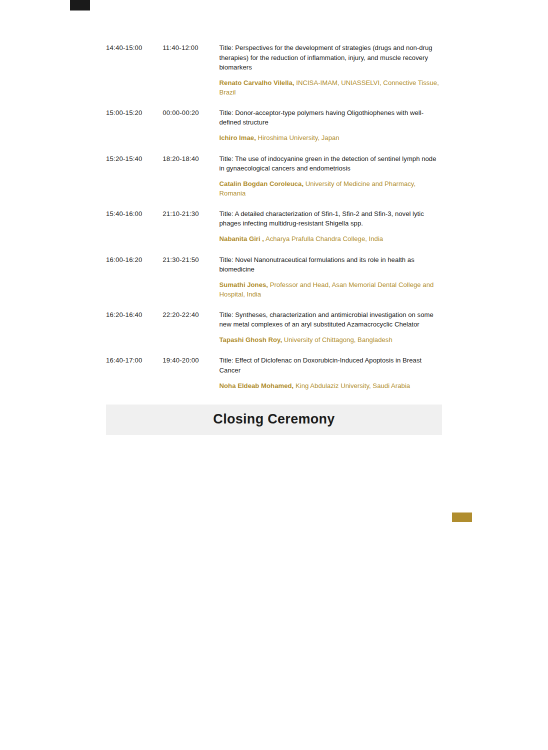| 14:40-15:00 | 11:40-12:00 | Title: Perspectives for the development of strategies (drugs and non-drug therapies) for the reduction of inflammation, injury, and muscle recovery biomarkers Renato Carvalho Vilella, INCISA-IMAM, UNIASSELVI, Connective Tissue, Brazil |
| 15:00-15:20 | 00:00-00:20 | Title: Donor-acceptor-type polymers having Oligothiophenes with well-defined structure Ichiro Imae, Hiroshima University, Japan |
| 15:20-15:40 | 18:20-18:40 | Title: The use of indocyanine green in the detection of sentinel lymph node in gynaecological cancers and endometriosis Catalin Bogdan Coroleuca, University of Medicine and Pharmacy, Romania |
| 15:40-16:00 | 21:10-21:30 | Title: A detailed characterization of Sfin-1, Sfin-2 and Sfin-3, novel lytic phages infecting multidrug-resistant Shigella spp. Nabanita Giri , Acharya Prafulla Chandra College, India |
| 16:00-16:20 | 21:30-21:50 | Title: Novel Nanonutraceutical formulations and its role in health as biomedicine Sumathi Jones, Professor and Head, Asan Memorial Dental College and Hospital, India |
| 16:20-16:40 | 22:20-22:40 | Title: Syntheses, characterization and antimicrobial investigation on some new metal complexes of an aryl substituted Azamacrocyclic Chelator Tapashi Ghosh Roy, University of Chittagong, Bangladesh |
| 16:40-17:00 | 19:40-20:00 | Title: Effect of Diclofenac on Doxorubicin-Induced Apoptosis in Breast Cancer Noha Eldeab Mohamed, King Abdulaziz University, Saudi Arabia |
Closing Ceremony